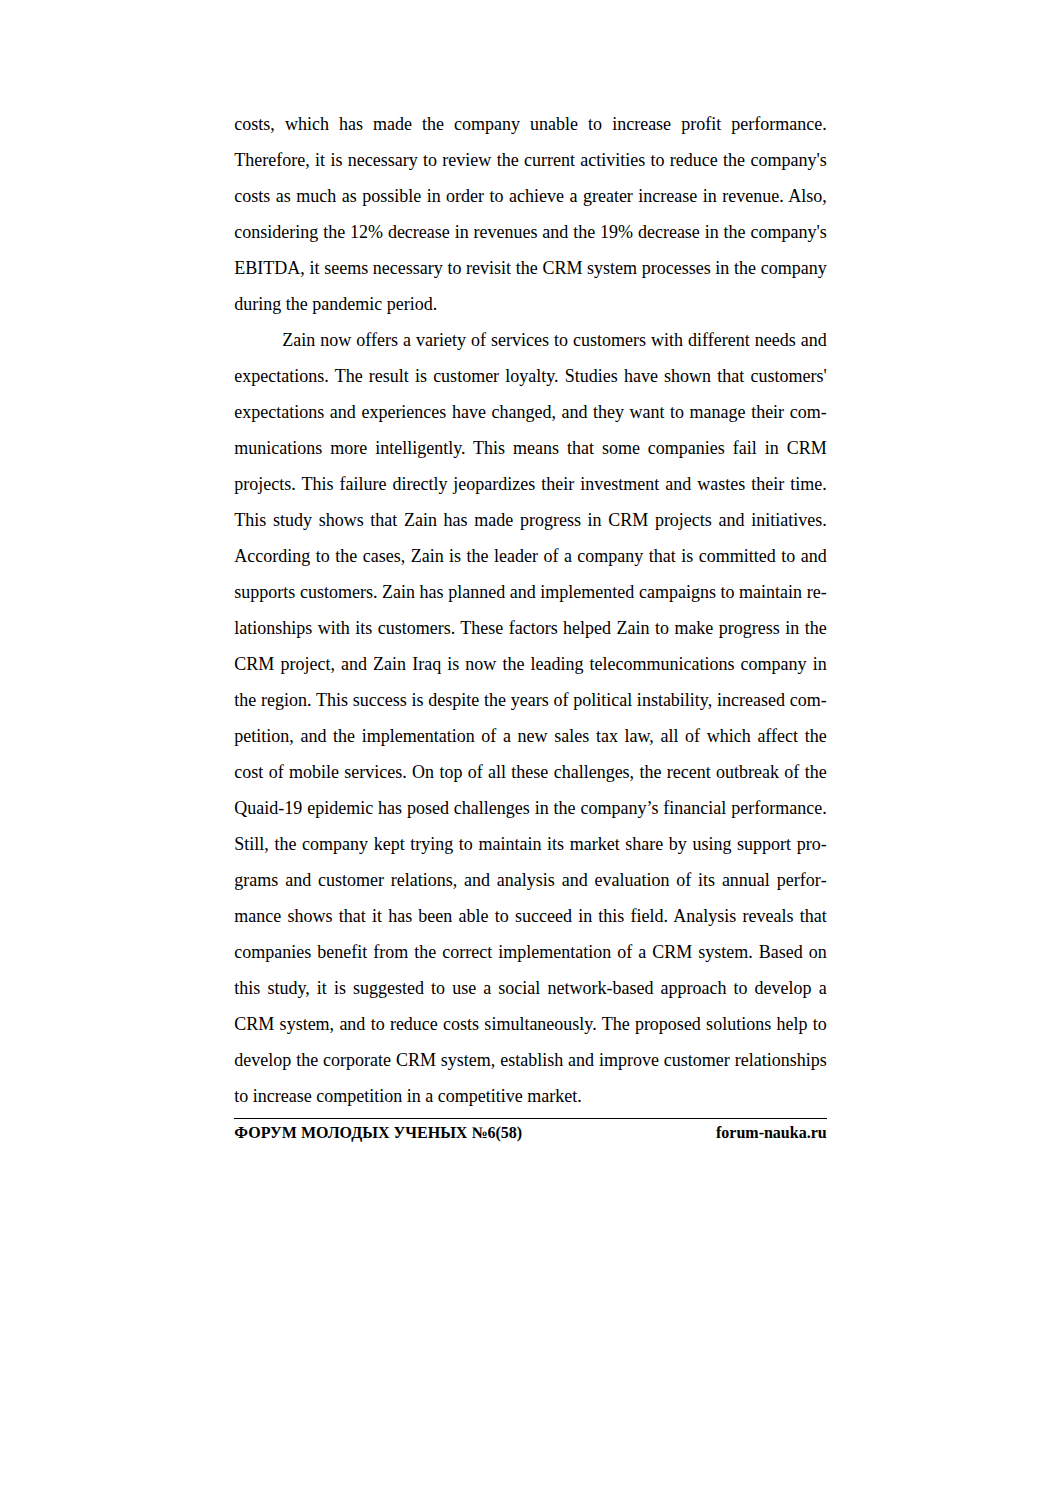costs, which has made the company unable to increase profit performance. Therefore, it is necessary to review the current activities to reduce the company's costs as much as possible in order to achieve a greater increase in revenue. Also, considering the 12% decrease in revenues and the 19% decrease in the company's EBITDA, it seems necessary to revisit the CRM system processes in the company during the pandemic period.
Zain now offers a variety of services to customers with different needs and expectations. The result is customer loyalty. Studies have shown that customers' expectations and experiences have changed, and they want to manage their communications more intelligently. This means that some companies fail in CRM projects. This failure directly jeopardizes their investment and wastes their time. This study shows that Zain has made progress in CRM projects and initiatives. According to the cases, Zain is the leader of a company that is committed to and supports customers. Zain has planned and implemented campaigns to maintain relationships with its customers. These factors helped Zain to make progress in the CRM project, and Zain Iraq is now the leading telecommunications company in the region. This success is despite the years of political instability, increased competition, and the implementation of a new sales tax law, all of which affect the cost of mobile services. On top of all these challenges, the recent outbreak of the Quaid-19 epidemic has posed challenges in the company’s financial performance. Still, the company kept trying to maintain its market share by using support programs and customer relations, and analysis and evaluation of its annual performance shows that it has been able to succeed in this field. Analysis reveals that companies benefit from the correct implementation of a CRM system. Based on this study, it is suggested to use a social network-based approach to develop a CRM system, and to reduce costs simultaneously. The proposed solutions help to develop the corporate CRM system, establish and improve customer relationships to increase competition in a competitive market.
ФОРУМ МОЛОДЫХ УЧЕНЫХ №6(58) forum-nauka.ru